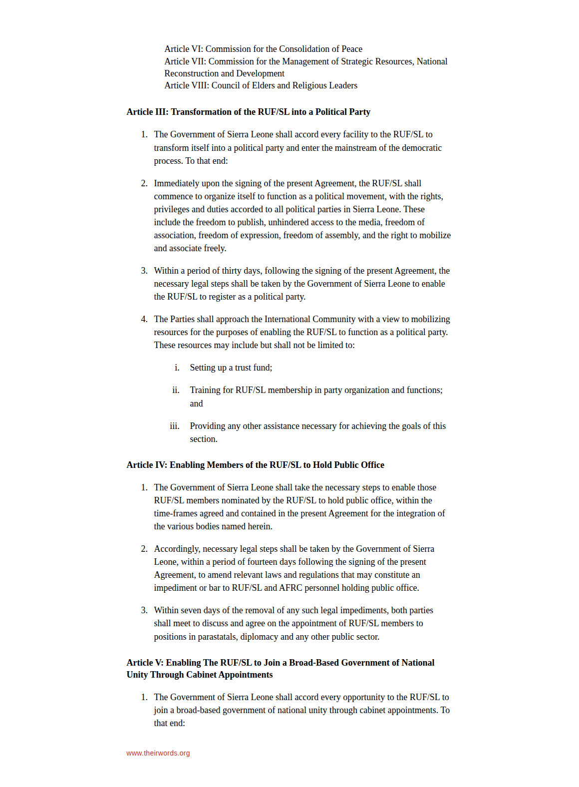Article VI: Commission for the Consolidation of Peace
Article VII: Commission for the Management of Strategic Resources, National Reconstruction and Development
Article VIII: Council of Elders and Religious Leaders
Article III: Transformation of the RUF/SL into a Political Party
The Government of Sierra Leone shall accord every facility to the RUF/SL to transform itself into a political party and enter the mainstream of the democratic process. To that end:
Immediately upon the signing of the present Agreement, the RUF/SL shall commence to organize itself to function as a political movement, with the rights, privileges and duties accorded to all political parties in Sierra Leone. These include the freedom to publish, unhindered access to the media, freedom of association, freedom of expression, freedom of assembly, and the right to mobilize and associate freely.
Within a period of thirty days, following the signing of the present Agreement, the necessary legal steps shall be taken by the Government of Sierra Leone to enable the RUF/SL to register as a political party.
The Parties shall approach the International Community with a view to mobilizing resources for the purposes of enabling the RUF/SL to function as a political party. These resources may include but shall not be limited to:
Setting up a trust fund;
Training for RUF/SL membership in party organization and functions; and
Providing any other assistance necessary for achieving the goals of this section.
Article IV: Enabling Members of the RUF/SL to Hold Public Office
The Government of Sierra Leone shall take the necessary steps to enable those RUF/SL members nominated by the RUF/SL to hold public office, within the time-frames agreed and contained in the present Agreement for the integration of the various bodies named herein.
Accordingly, necessary legal steps shall be taken by the Government of Sierra Leone, within a period of fourteen days following the signing of the present Agreement, to amend relevant laws and regulations that may constitute an impediment or bar to RUF/SL and AFRC personnel holding public office.
Within seven days of the removal of any such legal impediments, both parties shall meet to discuss and agree on the appointment of RUF/SL members to positions in parastatals, diplomacy and any other public sector.
Article V: Enabling The RUF/SL to Join a Broad-Based Government of National Unity Through Cabinet Appointments
The Government of Sierra Leone shall accord every opportunity to the RUF/SL to join a broad-based government of national unity through cabinet appointments. To that end:
www.theirwords.org